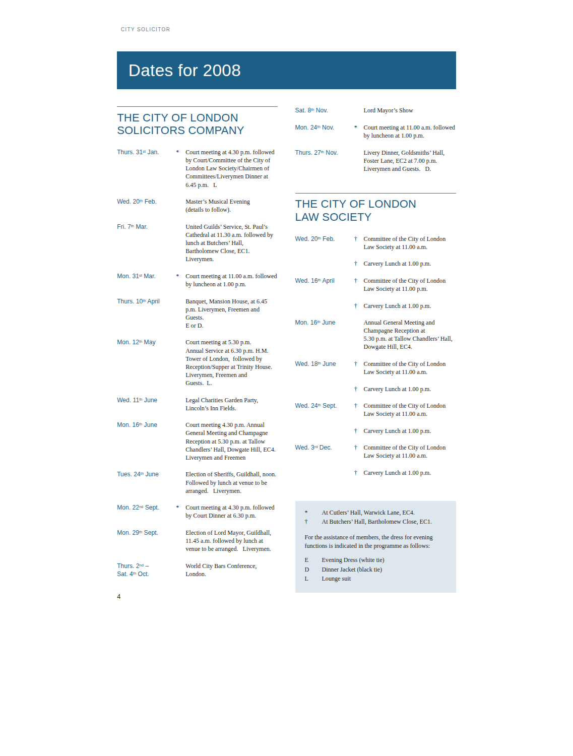City Solicitor
Dates for 2008
The City of London
Solicitors Company
| Thurs. 31 st Jan. | * | Court meeting at 4.30 p.m. followed by Court/Committee of the City of London Law Society/Chairmen of Committees/Liverymen Dinner at 6.45 p.m. L |
| Wed. 20 th Feb. | | Master’s Musical Evening (details to follow). |
| Fri. 7 th Mar. | | United Guilds’ Service, St. Paul’s Cathedral at 11.30 a.m. followed by lunch at Butchers’ Hall, Bartholomew Close, EC1. Liverymen. |
| Mon. 31 st Mar. | * | Court meeting at 11.00 a.m. followed by luncheon at 1.00 p.m. |
| Thurs. 10 th April | | Banquet, Mansion House, at 6.45 p.m. Liverymen, Freemen and Guests. E or D. |
| Mon. 12 th May | | Court meeting at 5.30 p.m. Annual Service at 6.30 p.m. H.M. Tower of London, followed by Reception/Supper at Trinity House. Liverymen, Freemen and Guests. L. |
| Wed. 11 th June | | Legal Charities Garden Party, Lincoln’s Inn Fields. |
| Mon. 16 th June | | Court meeting 4.30 p.m. Annual General Meeting and Champagne Reception at 5.30 p.m. at Tallow Chandlers’ Hall, Dowgate Hill, EC4. Liverymen and Freemen |
| Tues. 24 th June | | Election of Sheriffs, Guildhall, noon. Followed by lunch at venue to be arranged. Liverymen. |
| Mon. 22 nd Sept. | * | Court meeting at 4.30 p.m. followed by Court Dinner at 6.30 p.m. |
| Mon. 29 th Sept. | | Election of Lord Mayor, Guildhall, 11.45 a.m. followed by lunch at venue to be arranged. Liverymen. |
| Thurs. 2 nd – Sat. 4 th Oct. | | World City Bars Conference, London. |
| Sat. 8 th Nov. | | Lord Mayor’s Show |
| Mon. 24 th Nov. | * | Court meeting at 11.00 a.m. followed by luncheon at 1.00 p.m. |
| Thurs. 27 th Nov. | | Livery Dinner, Goldsmiths’ Hall, Foster Lane, EC2 at 7.00 p.m. Liverymen and Guests. D. |
The City of London
Law Society
| Wed. 20 th Feb. | † | Committee of the City of London Law Society at 11.00 a.m. |
| | † | Carvery Lunch at 1.00 p.m. |
| Wed. 16 th April | † | Committee of the City of London Law Society at 11.00 p.m. |
| | † | Carvery Lunch at 1.00 p.m. |
| Mon. 16 th June | | Annual General Meeting and Champagne Reception at 5.30 p.m. at Tallow Chandlers’ Hall, Dowgate Hill, EC4. |
| Wed. 18 th June | † | Committee of the City of London Law Society at 11.00 a.m. |
| | † | Carvery Lunch at 1.00 p.m. |
| Wed. 24 th Sept. | † | Committee of the City of London Law Society at 11.00 a.m. |
| | † | Carvery Lunch at 1.00 p.m. |
| Wed. 3 rd Dec. | † | Committee of the City of London Law Society at 11.00 a.m. |
| | † | Carvery Lunch at 1.00 p.m. |
| * | At Cutlers’ Hall, Warwick Lane, EC4. |
| † | At Butchers’ Hall, Bartholomew Close, EC1. |
For the assistance of members, the dress for evening functions is indicated in the programme as follows:
| E | Evening Dress (white tie) |
| D | Dinner Jacket (black tie) |
| L | Lounge suit |
4